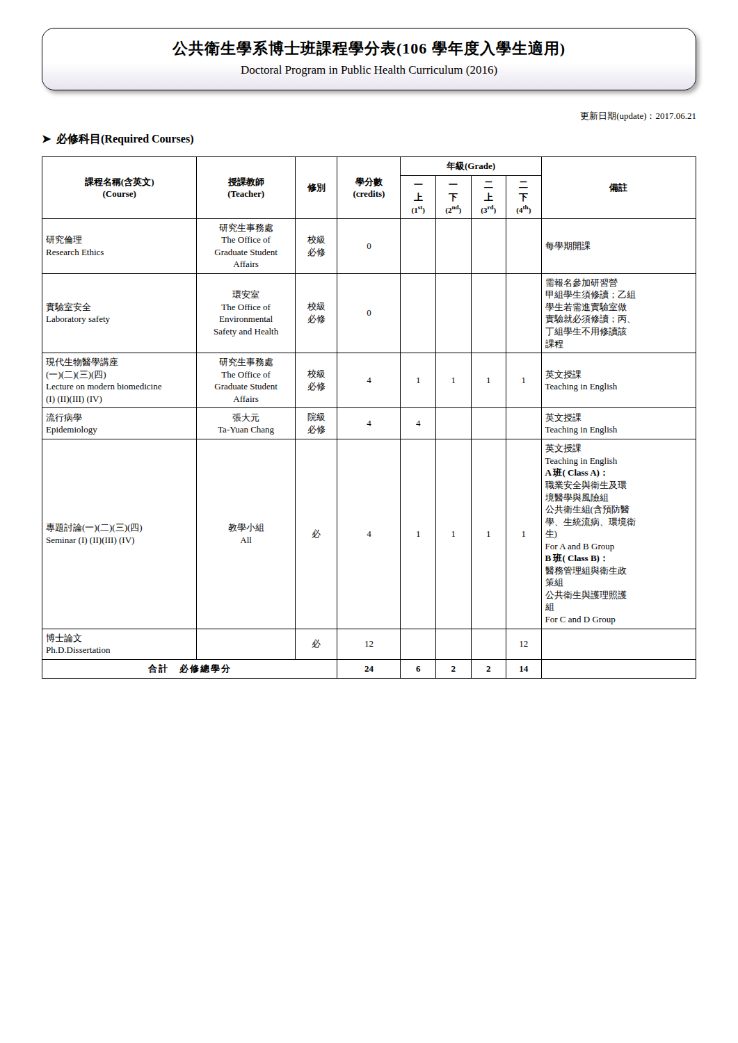公共衛生學系博士班課程學分表(106 學年度入學生適用)
Doctoral Program in Public Health Curriculum (2016)
更新日期(update)：2017.06.21
➤必修科目(Required Courses)
| 課程名稱(含英文) (Course) | 授課教師 (Teacher) | 修別 | 學分數 (credits) | 年級 (Grade) | 備註 |
| --- | --- | --- | --- | --- | --- |
| 一 上 (1 st ) | 一 下 (2 nd ) | 二 上 (3 rd ) | 二 下 (4 th ) |
| 研究倫理 Research Ethics | 研究生事務處 The Office of Graduate Student Affairs | 校級 必修 | 0 | | | | | 每學期開課 |
| 實驗室安全 Laboratory safety | 環安室 The Office of Environmental Safety and Health | 校級 必修 | 0 | | | | | 需報名參加研習營 甲組學生須修讀；乙組 學生若需進實驗室做 實驗就必須修讀；丙、 丁組學生不用修讀該 課程 |
| 現代生物醫學講座 (一)(二)(三)(四) Lecture on modern biomedicine (I) (II)(III) (IV) | 研究生事務處 The Office of Graduate Student Affairs | 校級 必修 | 4 | 1 | 1 | 1 | 1 | 英文授課 Teaching in English |
| 流行病學 Epidemiology | 張大元 Ta-Yuan Chang | 院級 必修 | 4 | 4 | | | | 英文授課 Teaching in English |
| 專題討論(一)(二)(三)(四) Seminar (I) (II)(III) (IV) | 教學小組 All | 必 | 4 | 1 | 1 | 1 | 1 | 英文授課 Teaching in English A 班( Class A)： 職業安全與衛生及環 境醫學與風險組 公共衛生組(含預防醫 學、生統流病、環境衛 生) For A and B Group B 班( Class B)： 醫務管理組與衛生政 策組 公共衛生與護理照護 組 For C and D Group |
| 博士論文 Ph.D.Dissertation | | 必 | 12 | | | | 12 | |
| 合計 必修總學分 | 24 | 6 | 2 | 2 | 14 | |